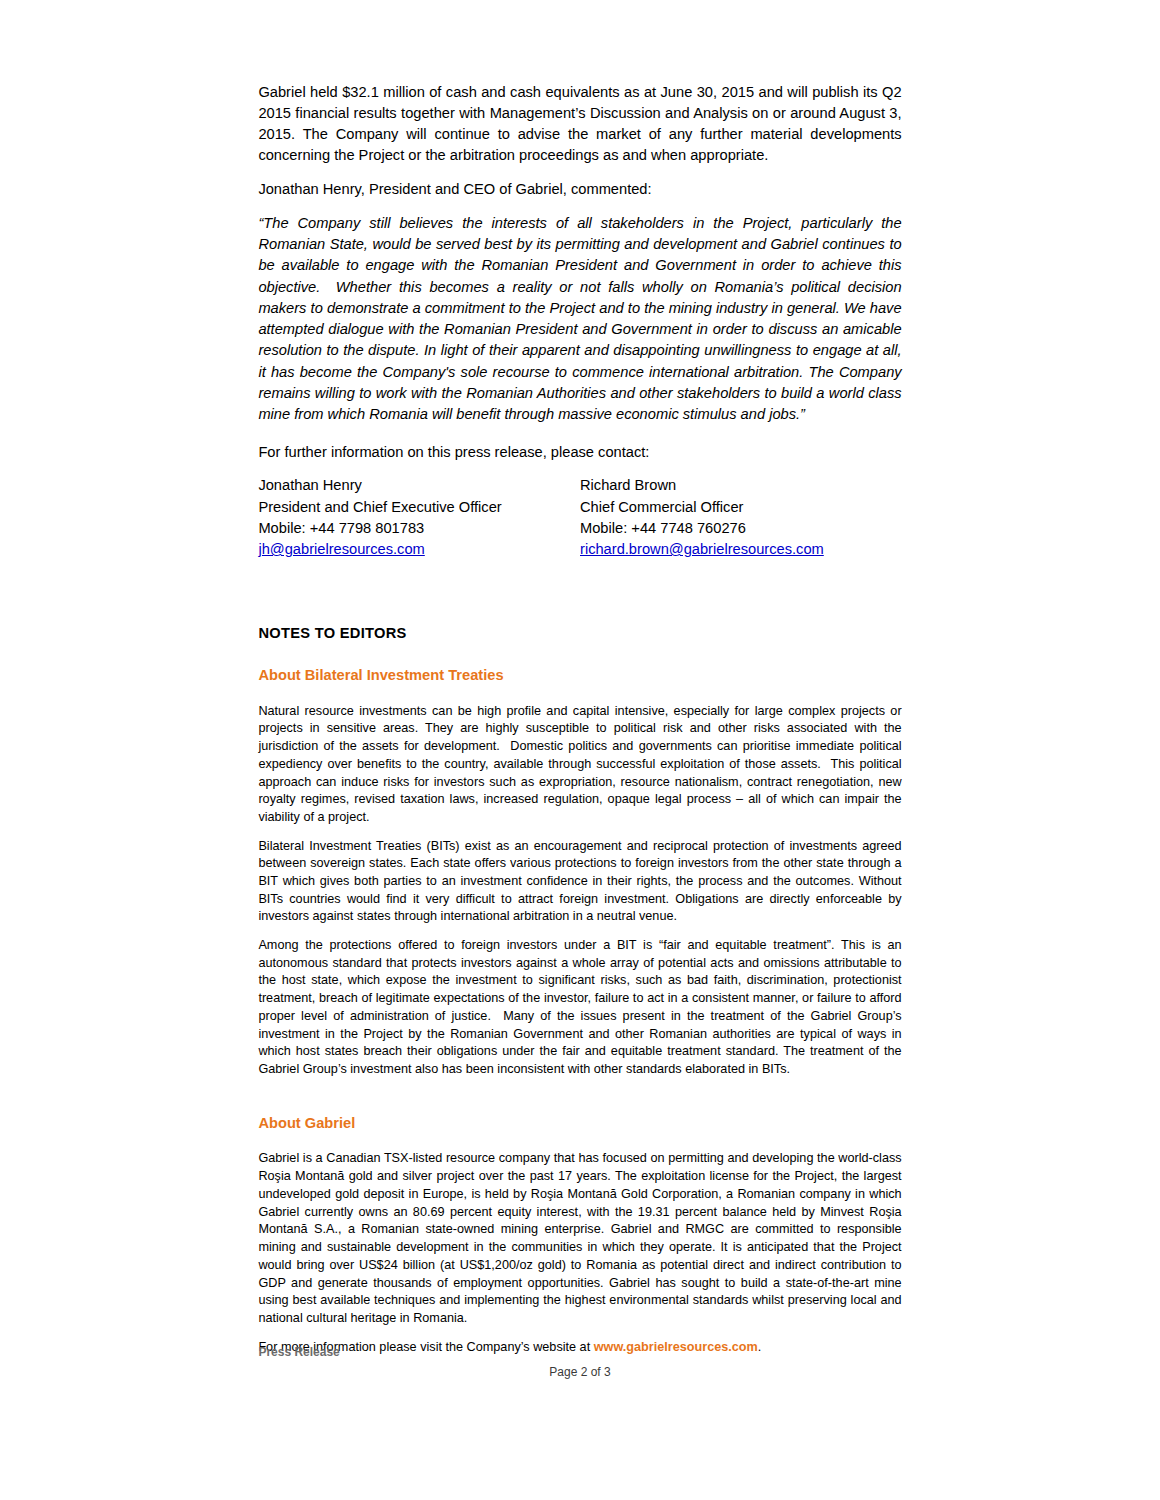Gabriel held $32.1 million of cash and cash equivalents as at June 30, 2015 and will publish its Q2 2015 financial results together with Management’s Discussion and Analysis on or around August 3, 2015. The Company will continue to advise the market of any further material developments concerning the Project or the arbitration proceedings as and when appropriate.
Jonathan Henry, President and CEO of Gabriel, commented:
“The Company still believes the interests of all stakeholders in the Project, particularly the Romanian State, would be served best by its permitting and development and Gabriel continues to be available to engage with the Romanian President and Government in order to achieve this objective. Whether this becomes a reality or not falls wholly on Romania’s political decision makers to demonstrate a commitment to the Project and to the mining industry in general. We have attempted dialogue with the Romanian President and Government in order to discuss an amicable resolution to the dispute. In light of their apparent and disappointing unwillingness to engage at all, it has become the Company's sole recourse to commence international arbitration. The Company remains willing to work with the Romanian Authorities and other stakeholders to build a world class mine from which Romania will benefit through massive economic stimulus and jobs.”
For further information on this press release, please contact:
| Jonathan Henry President and Chief Executive Officer Mobile: +44 7798 801783 jh@gabrielresources.com | Richard Brown Chief Commercial Officer Mobile: +44 7748 760276 richard.brown@gabrielresources.com |
NOTES TO EDITORS
About Bilateral Investment Treaties
Natural resource investments can be high profile and capital intensive, especially for large complex projects or projects in sensitive areas. They are highly susceptible to political risk and other risks associated with the jurisdiction of the assets for development. Domestic politics and governments can prioritise immediate political expediency over benefits to the country, available through successful exploitation of those assets. This political approach can induce risks for investors such as expropriation, resource nationalism, contract renegotiation, new royalty regimes, revised taxation laws, increased regulation, opaque legal process – all of which can impair the viability of a project.
Bilateral Investment Treaties (BITs) exist as an encouragement and reciprocal protection of investments agreed between sovereign states. Each state offers various protections to foreign investors from the other state through a BIT which gives both parties to an investment confidence in their rights, the process and the outcomes. Without BITs countries would find it very difficult to attract foreign investment. Obligations are directly enforceable by investors against states through international arbitration in a neutral venue.
Among the protections offered to foreign investors under a BIT is “fair and equitable treatment”. This is an autonomous standard that protects investors against a whole array of potential acts and omissions attributable to the host state, which expose the investment to significant risks, such as bad faith, discrimination, protectionist treatment, breach of legitimate expectations of the investor, failure to act in a consistent manner, or failure to afford proper level of administration of justice. Many of the issues present in the treatment of the Gabriel Group’s investment in the Project by the Romanian Government and other Romanian authorities are typical of ways in which host states breach their obligations under the fair and equitable treatment standard. The treatment of the Gabriel Group’s investment also has been inconsistent with other standards elaborated in BITs.
About Gabriel
Gabriel is a Canadian TSX-listed resource company that has focused on permitting and developing the world-class Roşia Montană gold and silver project over the past 17 years. The exploitation license for the Project, the largest undeveloped gold deposit in Europe, is held by Roşia Montană Gold Corporation, a Romanian company in which Gabriel currently owns an 80.69 percent equity interest, with the 19.31 percent balance held by Minvest Roşia Montană S.A., a Romanian state-owned mining enterprise. Gabriel and RMGC are committed to responsible mining and sustainable development in the communities in which they operate. It is anticipated that the Project would bring over US$24 billion (at US$1,200/oz gold) to Romania as potential direct and indirect contribution to GDP and generate thousands of employment opportunities. Gabriel has sought to build a state-of-the-art mine using best available techniques and implementing the highest environmental standards whilst preserving local and national cultural heritage in Romania.
For more information please visit the Company’s website at www.gabrielresources.com.
Press Release
Page 2 of 3